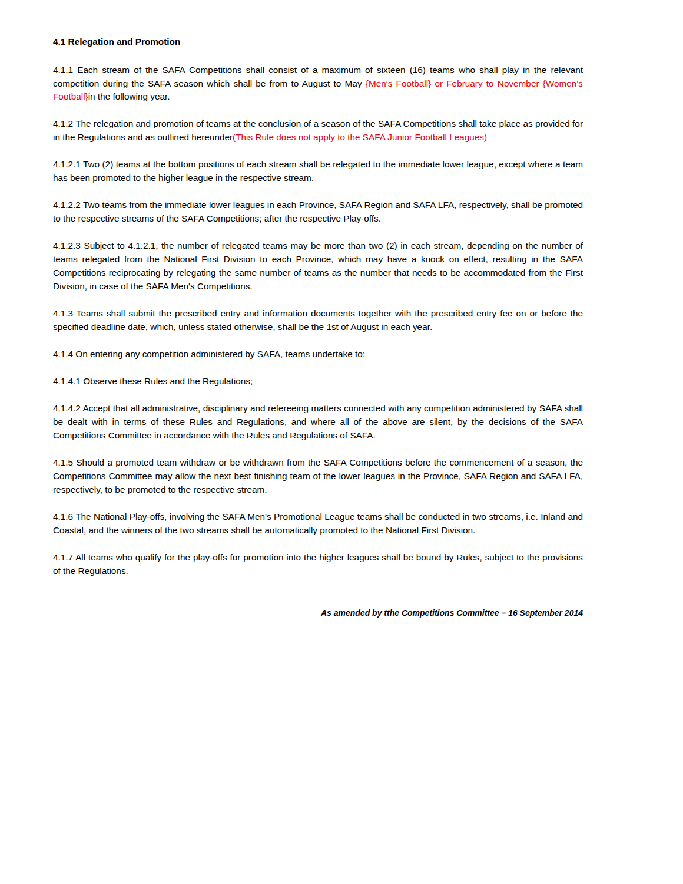4.1 Relegation and Promotion
4.1.1 Each stream of the SAFA Competitions shall consist of a maximum of sixteen (16) teams who shall play in the relevant competition during the SAFA season which shall be from to August to May {Men's Football} or February to November {Women's Football}in the following year.
4.1.2 The relegation and promotion of teams at the conclusion of a season of the SAFA Competitions shall take place as provided for in the Regulations and as outlined hereunder(This Rule does not apply to the SAFA Junior Football Leagues)
4.1.2.1 Two (2) teams at the bottom positions of each stream shall be relegated to the immediate lower league, except where a team has been promoted to the higher league in the respective stream.
4.1.2.2 Two teams from the immediate lower leagues in each Province, SAFA Region and SAFA LFA, respectively, shall be promoted to the respective streams of the SAFA Competitions; after the respective Play-offs.
4.1.2.3 Subject to 4.1.2.1, the number of relegated teams may be more than two (2) in each stream, depending on the number of teams relegated from the National First Division to each Province, which may have a knock on effect, resulting in the SAFA Competitions reciprocating by relegating the same number of teams as the number that needs to be accommodated from the First Division, in case of the SAFA Men's Competitions.
4.1.3 Teams shall submit the prescribed entry and information documents together with the prescribed entry fee on or before the specified deadline date, which, unless stated otherwise, shall be the 1st of August in each year.
4.1.4 On entering any competition administered by SAFA, teams undertake to:
4.1.4.1 Observe these Rules and the Regulations;
4.1.4.2 Accept that all administrative, disciplinary and refereeing matters connected with any competition administered by SAFA shall be dealt with in terms of these Rules and Regulations, and where all of the above are silent, by the decisions of the SAFA Competitions Committee in accordance with the Rules and Regulations of SAFA.
4.1.5 Should a promoted team withdraw or be withdrawn from the SAFA Competitions before the commencement of a season, the Competitions Committee may allow the next best finishing team of the lower leagues in the Province, SAFA Region and SAFA LFA, respectively, to be promoted to the respective stream.
4.1.6 The National Play-offs, involving the SAFA Men's Promotional League teams shall be conducted in two streams, i.e. Inland and Coastal, and the winners of the two streams shall be automatically promoted to the National First Division.
4.1.7 All teams who qualify for the play-offs for promotion into the higher leagues shall be bound by Rules, subject to the provisions of the Regulations.
As amended by tthe Competitions Committee – 16 September 2014